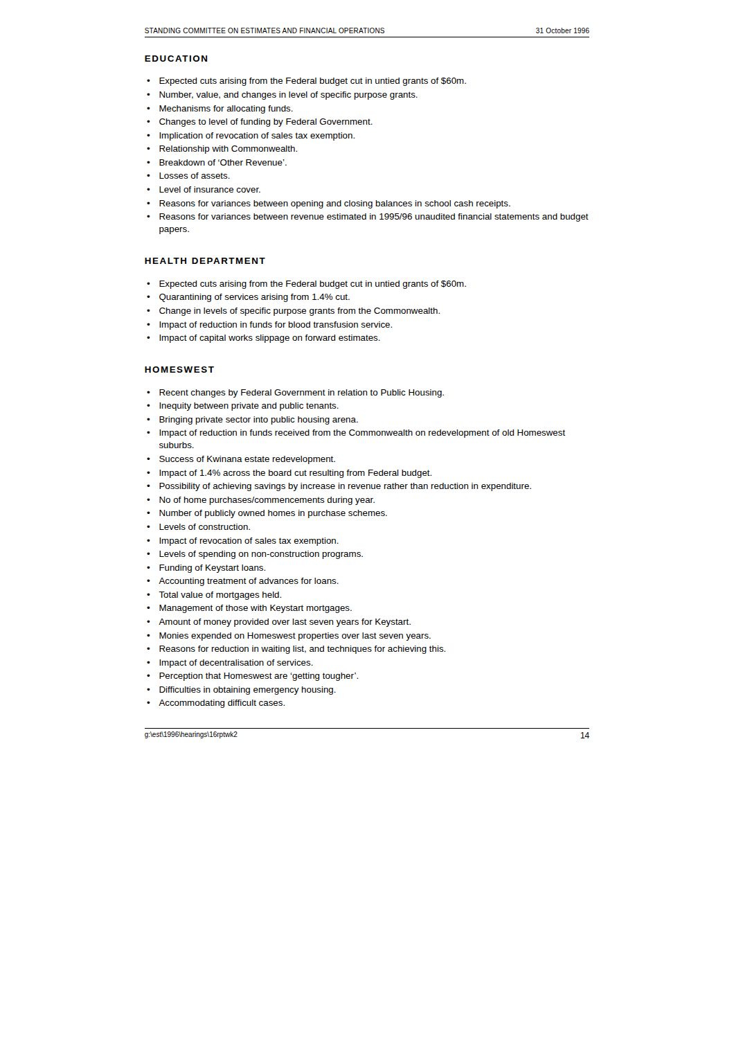Standing Committee on Estimates and Financial Operations
31 October 1996
Education
Expected cuts arising from the Federal budget cut in untied grants of $60m.
Number, value, and changes in level of specific purpose grants.
Mechanisms for allocating funds.
Changes to level of funding by Federal Government.
Implication of revocation of sales tax exemption.
Relationship with Commonwealth.
Breakdown of ‘Other Revenue’.
Losses of assets.
Level of insurance cover.
Reasons for variances between opening and closing balances in school cash receipts.
Reasons for variances between revenue estimated in 1995/96 unaudited financial statements and budget papers.
Health Department
Expected cuts arising from the Federal budget cut in untied grants of $60m.
Quarantining of services arising from 1.4% cut.
Change in levels of specific purpose grants from the Commonwealth.
Impact of reduction in funds for blood transfusion service.
Impact of capital works slippage on forward estimates.
Homeswest
Recent changes by Federal Government in relation to Public Housing.
Inequity between private and public tenants.
Bringing private sector into public housing arena.
Impact of reduction in funds received from the Commonwealth on redevelopment of old Homeswest suburbs.
Success of Kwinana estate redevelopment.
Impact of 1.4% across the board cut resulting from Federal budget.
Possibility of achieving savings by increase in revenue rather than reduction in expenditure.
No of home purchases/commencements during year.
Number of publicly owned homes in purchase schemes.
Levels of construction.
Impact of revocation of sales tax exemption.
Levels of spending on non-construction programs.
Funding of Keystart loans.
Accounting treatment of advances for loans.
Total value of mortgages held.
Management of those with Keystart mortgages.
Amount of money provided over last seven years for Keystart.
Monies expended on Homeswest properties over last seven years.
Reasons for reduction in waiting list, and techniques for achieving this.
Impact of decentralisation of services.
Perception that Homeswest are ‘getting tougher’.
Difficulties in obtaining emergency housing.
Accommodating difficult cases.
g:\est\1996\hearings\16rptwk2
14